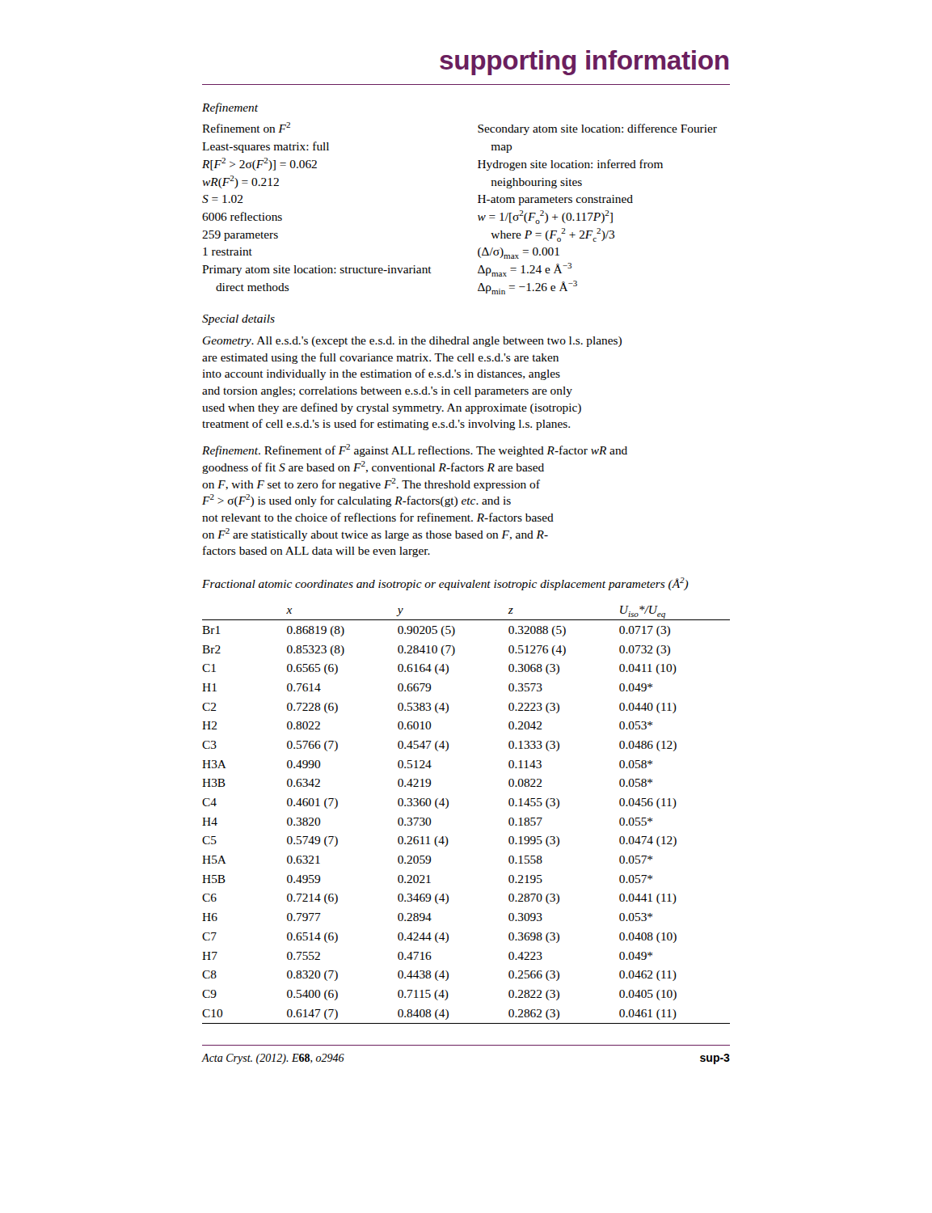supporting information
Refinement
Refinement on F2
Least-squares matrix: full
R[F2 > 2σ(F2)] = 0.062
wR(F2) = 0.212
S = 1.02
6006 reflections
259 parameters
1 restraint
Primary atom site location: structure-invariant
direct methods
Secondary atom site location: difference Fourier
map
Hydrogen site location: inferred from
neighbouring sites
H-atom parameters constrained
w = 1/[σ2(Fo2) + (0.117P)2]
where P = (Fo2 + 2Fc2)/3
(Δ/σ)max = 0.001
Δρmax = 1.24 e Å−3
Δρmin = −1.26 e Å−3
Special details
Geometry. All e.s.d.'s (except the e.s.d. in the dihedral angle between two l.s. planes)
are estimated using the full covariance matrix. The cell e.s.d.'s are taken
into account individually in the estimation of e.s.d.'s in distances, angles
and torsion angles; correlations between e.s.d.'s in cell parameters are only
used when they are defined by crystal symmetry. An approximate (isotropic)
treatment of cell e.s.d.'s is used for estimating e.s.d.'s involving l.s. planes.
Refinement. Refinement of F2 against ALL reflections. The weighted R-factor wR and
goodness of fit S are based on F2, conventional R-factors R are based
on F, with F set to zero for negative F2. The threshold expression of
F2 > σ(F2) is used only for calculating R-factors(gt) etc. and is
not relevant to the choice of reflections for refinement. R-factors based
on F2 are statistically about twice as large as those based on F, and R-
factors based on ALL data will be even larger.
Fractional atomic coordinates and isotropic or equivalent isotropic displacement parameters (Å2)
| | x | y | z | U iso */ U eq |
| --- | --- | --- | --- | --- |
| Br1 | 0.86819 (8) | 0.90205 (5) | 0.32088 (5) | 0.0717 (3) |
| Br2 | 0.85323 (8) | 0.28410 (7) | 0.51276 (4) | 0.0732 (3) |
| C1 | 0.6565 (6) | 0.6164 (4) | 0.3068 (3) | 0.0411 (10) |
| H1 | 0.7614 | 0.6679 | 0.3573 | 0.049* |
| C2 | 0.7228 (6) | 0.5383 (4) | 0.2223 (3) | 0.0440 (11) |
| H2 | 0.8022 | 0.6010 | 0.2042 | 0.053* |
| C3 | 0.5766 (7) | 0.4547 (4) | 0.1333 (3) | 0.0486 (12) |
| H3A | 0.4990 | 0.5124 | 0.1143 | 0.058* |
| H3B | 0.6342 | 0.4219 | 0.0822 | 0.058* |
| C4 | 0.4601 (7) | 0.3360 (4) | 0.1455 (3) | 0.0456 (11) |
| H4 | 0.3820 | 0.3730 | 0.1857 | 0.055* |
| C5 | 0.5749 (7) | 0.2611 (4) | 0.1995 (3) | 0.0474 (12) |
| H5A | 0.6321 | 0.2059 | 0.1558 | 0.057* |
| H5B | 0.4959 | 0.2021 | 0.2195 | 0.057* |
| C6 | 0.7214 (6) | 0.3469 (4) | 0.2870 (3) | 0.0441 (11) |
| H6 | 0.7977 | 0.2894 | 0.3093 | 0.053* |
| C7 | 0.6514 (6) | 0.4244 (4) | 0.3698 (3) | 0.0408 (10) |
| H7 | 0.7552 | 0.4716 | 0.4223 | 0.049* |
| C8 | 0.8320 (7) | 0.4438 (4) | 0.2566 (3) | 0.0462 (11) |
| C9 | 0.5400 (6) | 0.7115 (4) | 0.2822 (3) | 0.0405 (10) |
| C10 | 0.6147 (7) | 0.8408 (4) | 0.2862 (3) | 0.0461 (11) |
Acta Cryst. (2012). E68, o2946
sup-3